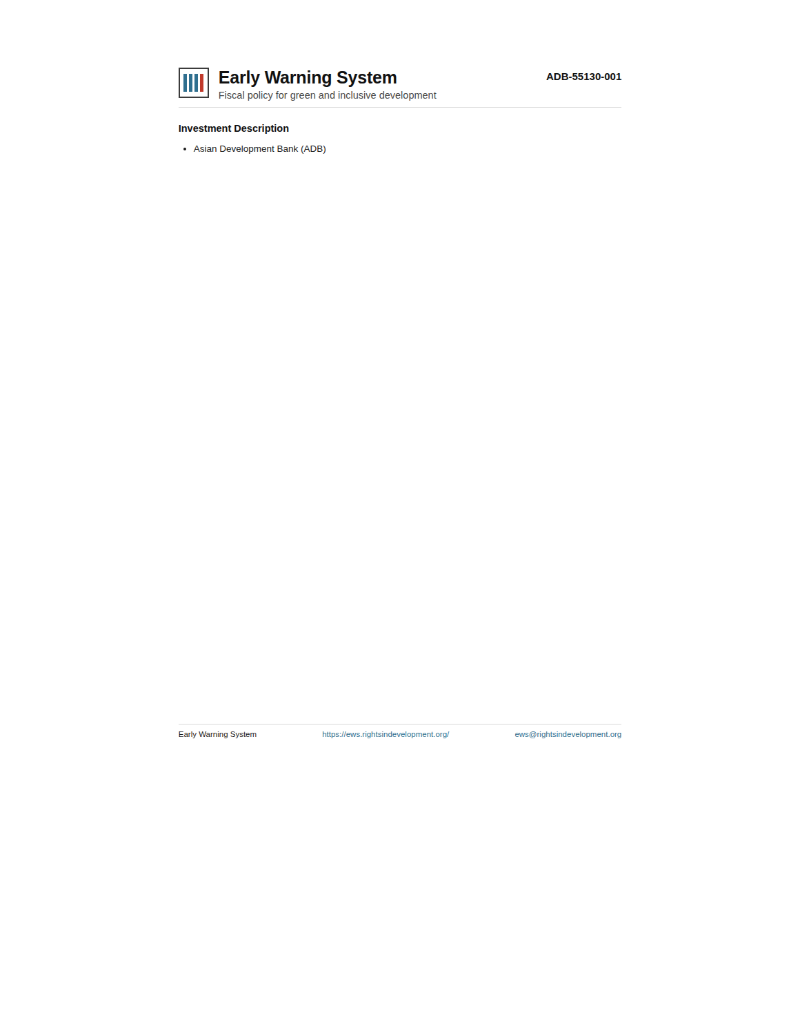Early Warning System
Fiscal policy for green and inclusive development
ADB-55130-001
Investment Description
Asian Development Bank (ADB)
Early Warning System
https://ews.rightsindevelopment.org/
ews@rightsindevelopment.org